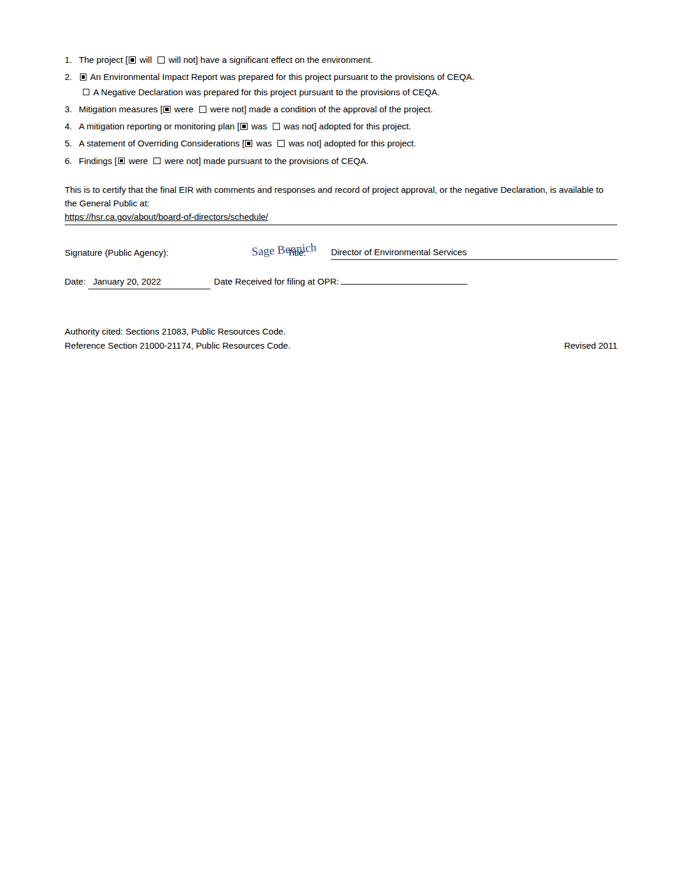The project [ will will not] have a significant effect on the environment.
An Environmental Impact Report was prepared for this project pursuant to the provisions of CEQA. A Negative Declaration was prepared for this project pursuant to the provisions of CEQA.
Mitigation measures [ were were not] made a condition of the approval of the project.
A mitigation reporting or monitoring plan [ was was not] adopted for this project.
A statement of Overriding Considerations [ was was not] adopted for this project.
Findings [ were were not] made pursuant to the provisions of CEQA.
This is to certify that the final EIR with comments and responses and record of project approval, or the negative Declaration, is available to the General Public at:
https://hsr.ca.gov/about/board-of-directors/schedule/
| Signature (Public Agency): | Sage Bennich | Title: | Director of Environmental Services |
Date: January 20, 2022 Date Received for filing at OPR:
Authority cited: Sections 21083, Public Resources Code.
Reference Section 21000-21174, Public Resources Code.
Revised 2011